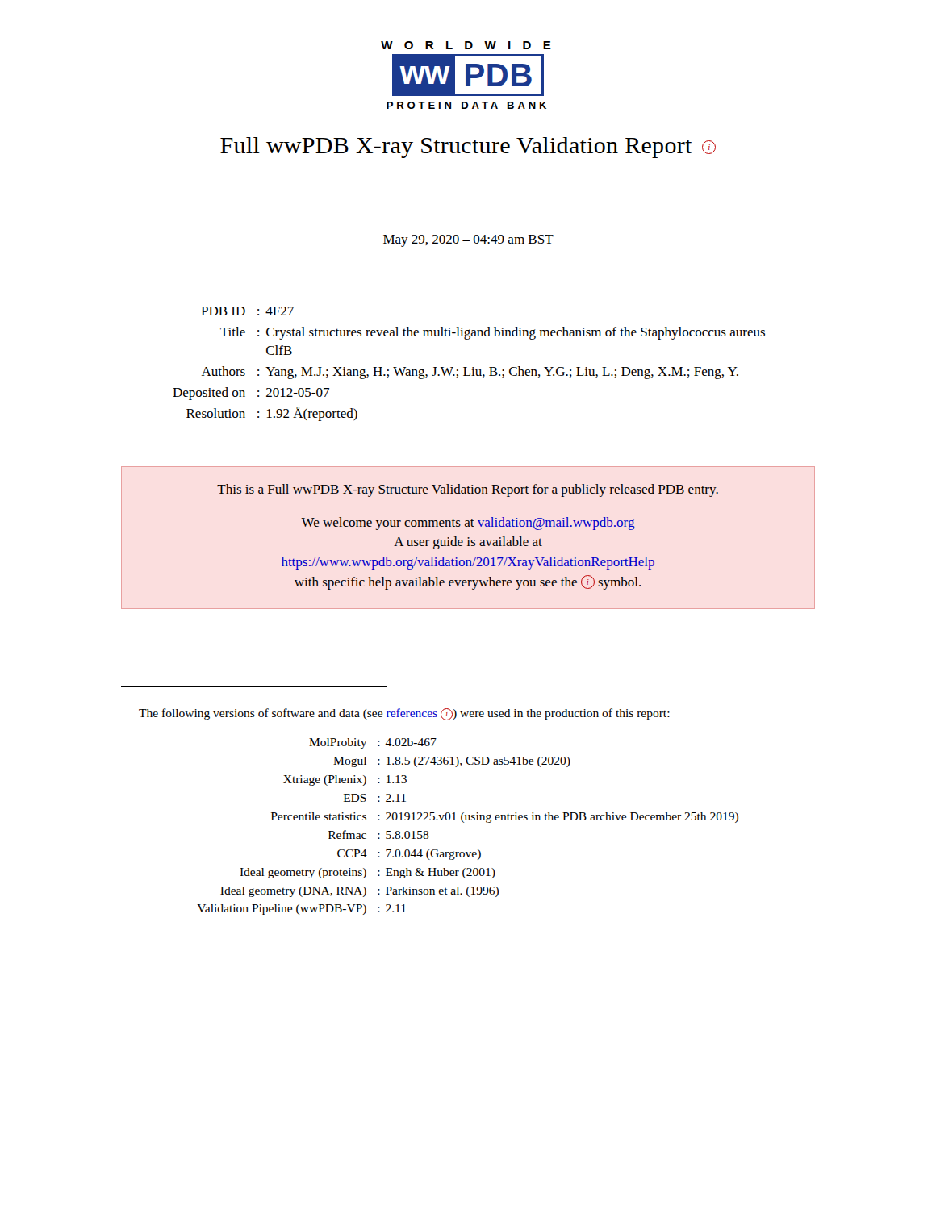W O R L D W I D E
ww
PDB
PROTEIN DATA BANK
Full wwPDB X-ray Structure Validation Report i
May 29, 2020 – 04:49 am BST
| PDB ID | : | 4F27 |
| Title | : | Crystal structures reveal the multi-ligand binding mechanism of the Staphylococcus aureus ClfB |
| Authors | : | Yang, M.J.; Xiang, H.; Wang, J.W.; Liu, B.; Chen, Y.G.; Liu, L.; Deng, X.M.; Feng, Y. |
| Deposited on | : | 2012-05-07 |
| Resolution | : | 1.92 Å(reported) |
This is a Full wwPDB X-ray Structure Validation Report for a publicly released PDB entry.
We welcome your comments at validation@mail.wwpdb.org
A user guide is available at
https://www.wwpdb.org/validation/2017/XrayValidationReportHelp
with specific help available everywhere you see the i symbol.
The following versions of software and data (see references i) were used in the production of this report:
| MolProbity | : | 4.02b-467 |
| Mogul | : | 1.8.5 (274361), CSD as541be (2020) |
| Xtriage (Phenix) | : | 1.13 |
| EDS | : | 2.11 |
| Percentile statistics | : | 20191225.v01 (using entries in the PDB archive December 25th 2019) |
| Refmac | : | 5.8.0158 |
| CCP4 | : | 7.0.044 (Gargrove) |
| Ideal geometry (proteins) | : | Engh & Huber (2001) |
| Ideal geometry (DNA, RNA) | : | Parkinson et al. (1996) |
| Validation Pipeline (wwPDB-VP) | : | 2.11 |